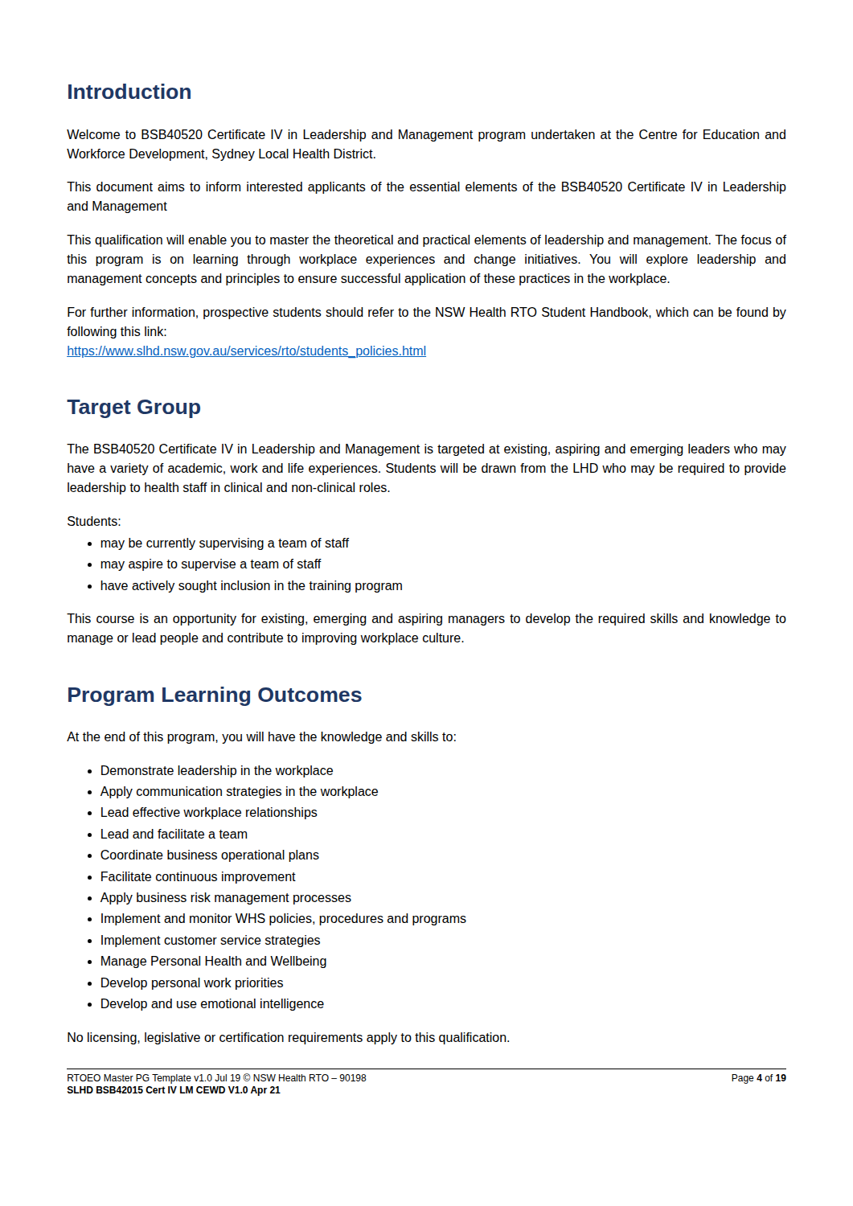Introduction
Welcome to BSB40520 Certificate IV in Leadership and Management program undertaken at the Centre for Education and Workforce Development, Sydney Local Health District.
This document aims to inform interested applicants of the essential elements of the BSB40520 Certificate IV in Leadership and Management
This qualification will enable you to master the theoretical and practical elements of leadership and management. The focus of this program is on learning through workplace experiences and change initiatives. You will explore leadership and management concepts and principles to ensure successful application of these practices in the workplace.
For further information, prospective students should refer to the NSW Health RTO Student Handbook, which can be found by following this link:
https://www.slhd.nsw.gov.au/services/rto/students_policies.html
Target Group
The BSB40520 Certificate IV in Leadership and Management is targeted at existing, aspiring and emerging leaders who may have a variety of academic, work and life experiences. Students will be drawn from the LHD who may be required to provide leadership to health staff in clinical and non-clinical roles.
Students:
may be currently supervising a team of staff
may aspire to supervise a team of staff
have actively sought inclusion in the training program
This course is an opportunity for existing, emerging and aspiring managers to develop the required skills and knowledge to manage or lead people and contribute to improving workplace culture.
Program Learning Outcomes
At the end of this program, you will have the knowledge and skills to:
Demonstrate leadership in the workplace
Apply communication strategies in the workplace
Lead effective workplace relationships
Lead and facilitate a team
Coordinate business operational plans
Facilitate continuous improvement
Apply business risk management processes
Implement and monitor WHS policies, procedures and programs
Implement customer service strategies
Manage Personal Health and Wellbeing
Develop personal work priorities
Develop and use emotional intelligence
No licensing, legislative or certification requirements apply to this qualification.
RTOEO Master PG Template v1.0 Jul 19 © NSW Health RTO – 90198
SLHD BSB42015 Cert IV LM CEWD V1.0 Apr 21
Page 4 of 19